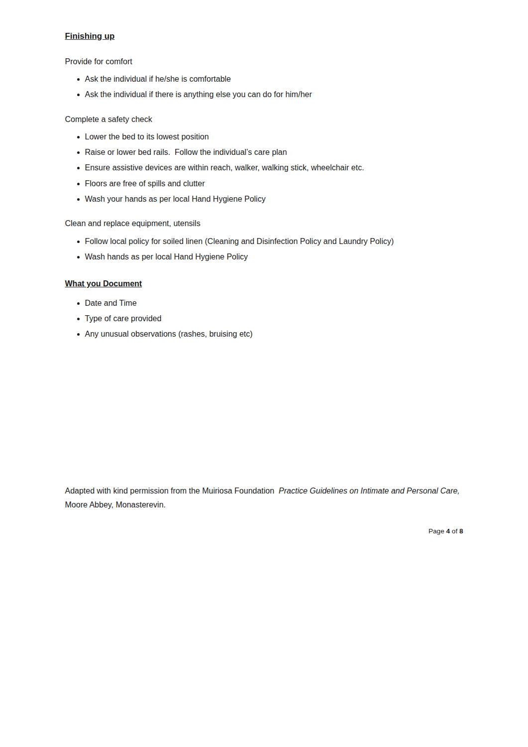Finishing up
Provide for comfort
Ask the individual if he/she is comfortable
Ask the individual if there is anything else you can do for him/her
Complete a safety check
Lower the bed to its lowest position
Raise or lower bed rails. Follow the individual’s care plan
Ensure assistive devices are within reach, walker, walking stick, wheelchair etc.
Floors are free of spills and clutter
Wash your hands as per local Hand Hygiene Policy
Clean and replace equipment, utensils
Follow local policy for soiled linen (Cleaning and Disinfection Policy and Laundry Policy)
Wash hands as per local Hand Hygiene Policy
What you Document
Date and Time
Type of care provided
Any unusual observations (rashes, bruising etc)
Adapted with kind permission from the Muiriosa Foundation Practice Guidelines on Intimate and Personal Care, Moore Abbey, Monasterevin.
Page 4 of 8